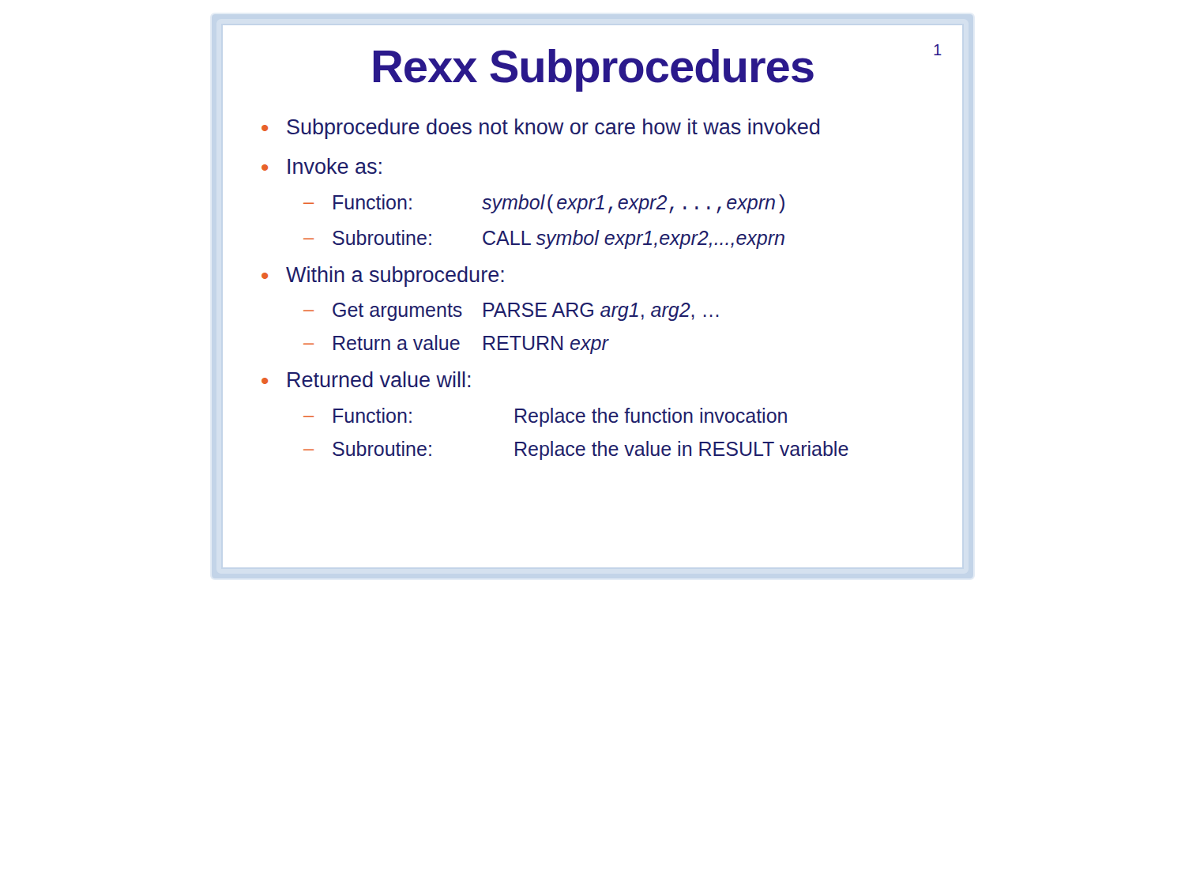1
Rexx Subprocedures
Subprocedure does not know or care how it was invoked
Invoke as:
Function: symbol(expr1, expr2,..., exprn)
Subroutine: CALL symbol expr1,expr2,...,exprn
Within a subprocedure:
Get arguments PARSE ARG arg1, arg2, …
Return a value RETURN expr
Returned value will:
Function: Replace the function invocation
Subroutine: Replace the value in RESULT variable